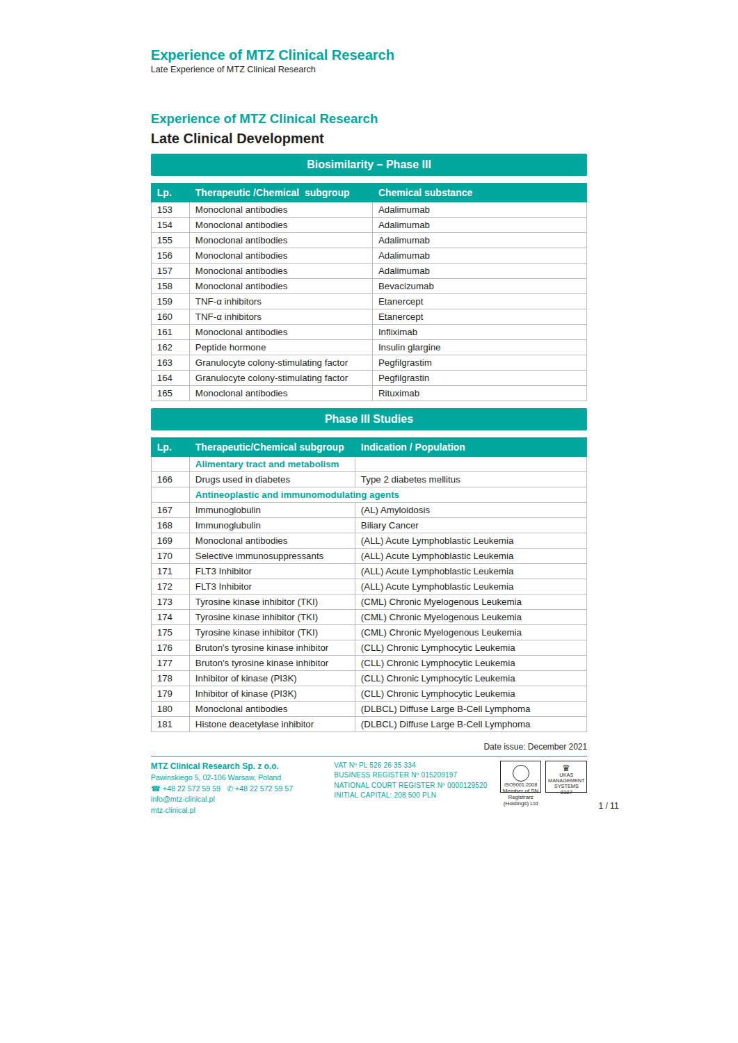Experience of MTZ Clinical Research
Late Experience of MTZ Clinical Research
Experience of MTZ Clinical Research
Late Clinical Development
Biosimilarity – Phase III
| Lp. | Therapeutic /Chemical subgroup | Chemical substance |
| --- | --- | --- |
| 153 | Monoclonal antibodies | Adalimumab |
| 154 | Monoclonal antibodies | Adalimumab |
| 155 | Monoclonal antibodies | Adalimumab |
| 156 | Monoclonal antibodies | Adalimumab |
| 157 | Monoclonal antibodies | Adalimumab |
| 158 | Monoclonal antibodies | Bevacizumab |
| 159 | TNF-α inhibitors | Etanercept |
| 160 | TNF-α inhibitors | Etanercept |
| 161 | Monoclonal antibodies | Infliximab |
| 162 | Peptide hormone | Insulin glargine |
| 163 | Granulocyte colony-stimulating factor | Pegfilgrastim |
| 164 | Granulocyte colony-stimulating factor | Pegfilgrastin |
| 165 | Monoclonal antibodies | Rituximab |
Phase III Studies
| Lp. | Therapeutic/Chemical subgroup | Indication / Population |
| --- | --- | --- |
| | Alimentary tract and metabolism | |
| 166 | Drugs used in diabetes | Type 2 diabetes mellitus |
| | Antineoplastic and immunomodulating agents |
| 167 | Immunoglobulin | (AL) Amyloidosis |
| 168 | Immunoglubulin | Biliary Cancer |
| 169 | Monoclonal antibodies | (ALL) Acute Lymphoblastic Leukemia |
| 170 | Selective immunosuppressants | (ALL) Acute Lymphoblastic Leukemia |
| 171 | FLT3 Inhibitor | (ALL) Acute Lymphoblastic Leukemia |
| 172 | FLT3 Inhibitor | (ALL) Acute Lymphoblastic Leukemia |
| 173 | Tyrosine kinase inhibitor (TKI) | (CML) Chronic Myelogenous Leukemia |
| 174 | Tyrosine kinase inhibitor (TKI) | (CML) Chronic Myelogenous Leukemia |
| 175 | Tyrosine kinase inhibitor (TKI) | (CML) Chronic Myelogenous Leukemia |
| 176 | Bruton's tyrosine kinase inhibitor | (CLL) Chronic Lymphocytic Leukemia |
| 177 | Bruton's tyrosine kinase inhibitor | (CLL) Chronic Lymphocytic Leukemia |
| 178 | Inhibitor of kinase (PI3K) | (CLL) Chronic Lymphocytic Leukemia |
| 179 | Inhibitor of kinase (PI3K) | (CLL) Chronic Lymphocytic Leukemia |
| 180 | Monoclonal antibodies | (DLBCL) Diffuse Large B-Cell Lymphoma |
| 181 | Histone deacetylase inhibitor | (DLBCL) Diffuse Large B-Cell Lymphoma |
Date issue: December 2021
MTZ Clinical Research Sp. z o.o.
Pawinskiego 5, 02-106 Warsaw, Poland
☎ +48 22 572 59 59 ✆ +48 22 572 59 57
info@mtz-clinical.pl
mtz-clinical.pl
VAT Nº PL 526 26 35 334
Business Register Nº 015209197
National Court Register Nº 0000129520
Initial Capital: 208 500 PLN
ISO9001:2008
Member of SN Registrars (Holdings) Ltd
♛
UKAS
MANAGEMENT
SYSTEMS
8327
1 / 11